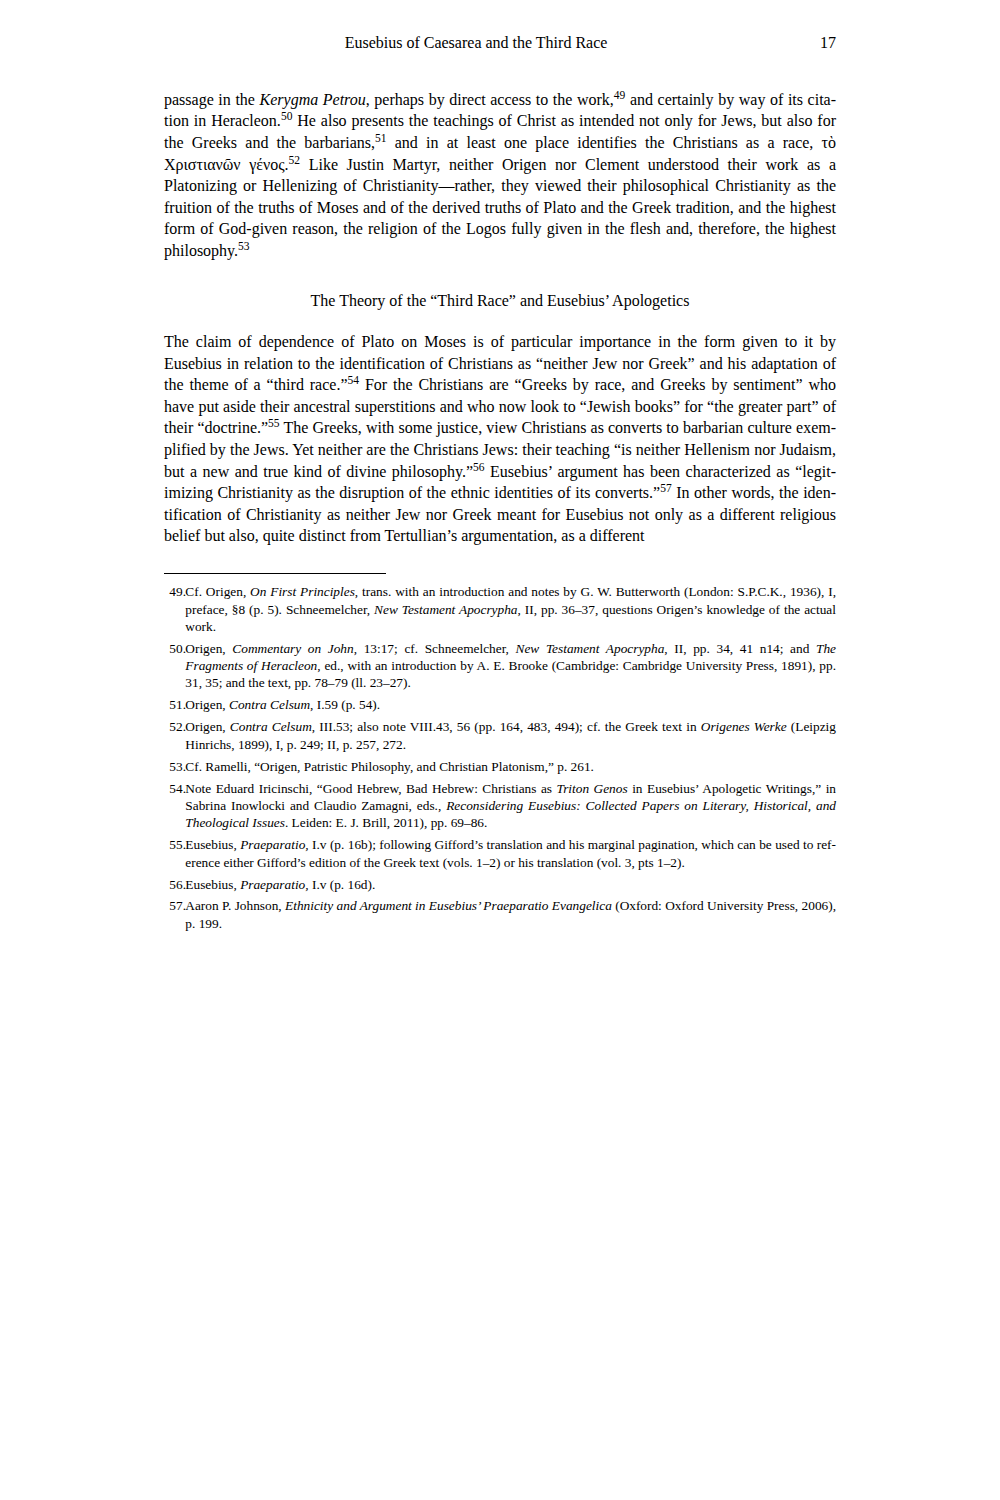Eusebius of Caesarea and the Third Race 17
passage in the Kerygma Petrou, perhaps by direct access to the work,49 and certainly by way of its citation in Heracleon.50 He also presents the teachings of Christ as intended not only for Jews, but also for the Greeks and the barbarians,51 and in at least one place identifies the Christians as a race, τὸ Χριστιανῶν γένος.52 Like Justin Martyr, neither Origen nor Clement understood their work as a Platonizing or Hellenizing of Christianity—rather, they viewed their philosophical Christianity as the fruition of the truths of Moses and of the derived truths of Plato and the Greek tradition, and the highest form of God-given reason, the religion of the Logos fully given in the flesh and, therefore, the highest philosophy.53
The Theory of the “Third Race” and Eusebius’ Apologetics
The claim of dependence of Plato on Moses is of particular importance in the form given to it by Eusebius in relation to the identification of Christians as “neither Jew nor Greek” and his adaptation of the theme of a “third race.”54 For the Christians are “Greeks by race, and Greeks by sentiment” who have put aside their ancestral superstitions and who now look to “Jewish books” for “the greater part” of their “doctrine.”55 The Greeks, with some justice, view Christians as converts to barbarian culture exemplified by the Jews. Yet neither are the Christians Jews: their teaching “is neither Hellenism nor Judaism, but a new and true kind of divine philosophy.”56 Eusebius’ argument has been characterized as “legitimizing Christianity as the disruption of the ethnic identities of its converts.”57 In other words, the identification of Christianity as neither Jew nor Greek meant for Eusebius not only as a different religious belief but also, quite distinct from Tertullian’s argumentation, as a different
Cf. Origen, On First Principles, trans. with an introduction and notes by G. W. Butterworth (London: S.P.C.K., 1936), I, preface, §8 (p. 5). Schneemelcher, New Testament Apocrypha, II, pp. 36–37, questions Origen’s knowledge of the actual work.
Origen, Commentary on John, 13:17; cf. Schneemelcher, New Testament Apocrypha, II, pp. 34, 41 n14; and The Fragments of Heracleon, ed., with an introduction by A. E. Brooke (Cambridge: Cambridge University Press, 1891), pp. 31, 35; and the text, pp. 78–79 (ll. 23–27).
Origen, Contra Celsum, I.59 (p. 54).
Origen, Contra Celsum, III.53; also note VIII.43, 56 (pp. 164, 483, 494); cf. the Greek text in Origenes Werke (Leipzig Hinrichs, 1899), I, p. 249; II, p. 257, 272.
Cf. Ramelli, “Origen, Patristic Philosophy, and Christian Platonism,” p. 261.
Note Eduard Iricinschi, “Good Hebrew, Bad Hebrew: Christians as Triton Genos in Eusebius’ Apologetic Writings,” in Sabrina Inowlocki and Claudio Zamagni, eds., Reconsidering Eusebius: Collected Papers on Literary, Historical, and Theological Issues. Leiden: E. J. Brill, 2011), pp. 69–86.
Eusebius, Praeparatio, I.v (p. 16b); following Gifford’s translation and his marginal pagination, which can be used to reference either Gifford’s edition of the Greek text (vols. 1–2) or his translation (vol. 3, pts 1–2).
Eusebius, Praeparatio, I.v (p. 16d).
Aaron P. Johnson, Ethnicity and Argument in Eusebius’ Praeparatio Evangelica (Oxford: Oxford University Press, 2006), p. 199.